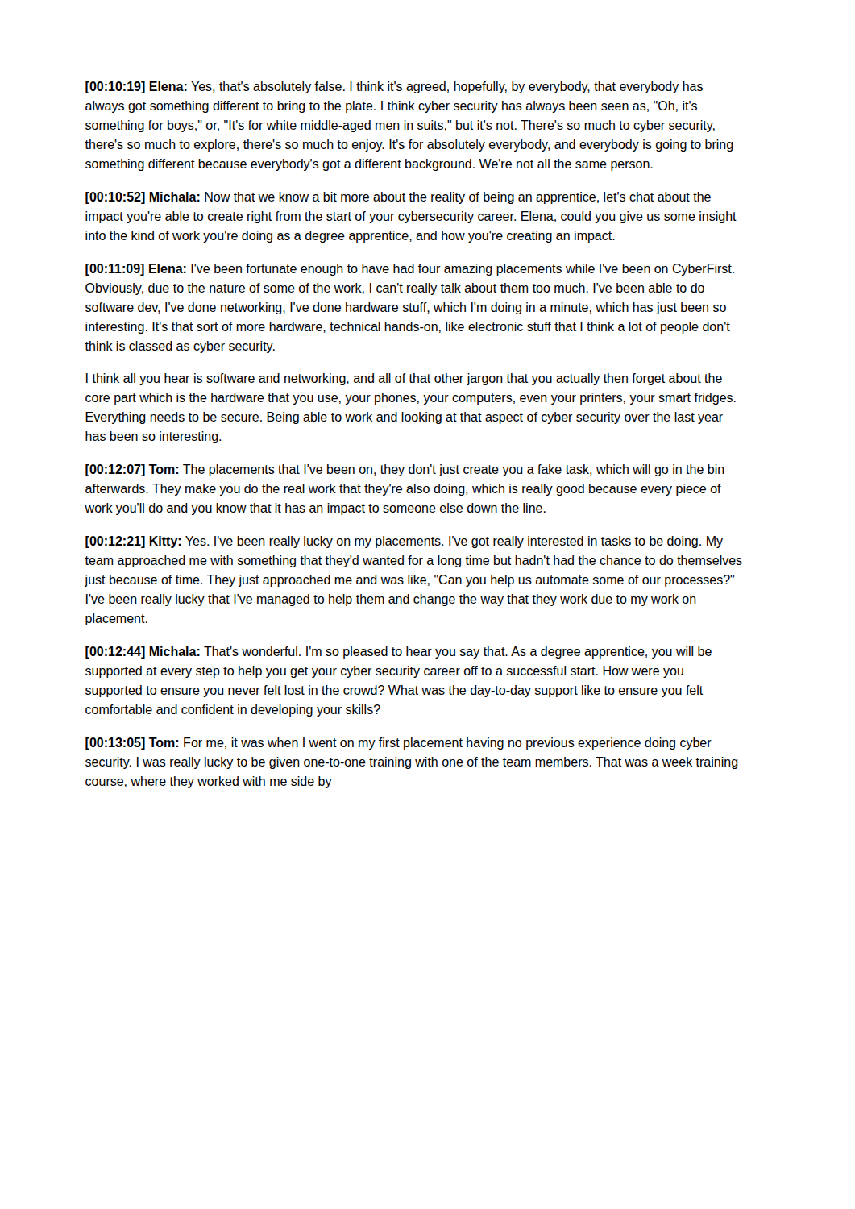[00:10:19] Elena: Yes, that's absolutely false. I think it's agreed, hopefully, by everybody, that everybody has always got something different to bring to the plate. I think cyber security has always been seen as, "Oh, it's something for boys," or, "It's for white middle-aged men in suits," but it's not. There's so much to cyber security, there's so much to explore, there's so much to enjoy. It's for absolutely everybody, and everybody is going to bring something different because everybody's got a different background. We're not all the same person.
[00:10:52] Michala: Now that we know a bit more about the reality of being an apprentice, let's chat about the impact you're able to create right from the start of your cybersecurity career. Elena, could you give us some insight into the kind of work you're doing as a degree apprentice, and how you're creating an impact.
[00:11:09] Elena: I've been fortunate enough to have had four amazing placements while I've been on CyberFirst. Obviously, due to the nature of some of the work, I can't really talk about them too much. I've been able to do software dev, I've done networking, I've done hardware stuff, which I'm doing in a minute, which has just been so interesting. It's that sort of more hardware, technical hands-on, like electronic stuff that I think a lot of people don't think is classed as cyber security.
I think all you hear is software and networking, and all of that other jargon that you actually then forget about the core part which is the hardware that you use, your phones, your computers, even your printers, your smart fridges. Everything needs to be secure. Being able to work and looking at that aspect of cyber security over the last year has been so interesting.
[00:12:07] Tom: The placements that I've been on, they don't just create you a fake task, which will go in the bin afterwards. They make you do the real work that they're also doing, which is really good because every piece of work you'll do and you know that it has an impact to someone else down the line.
[00:12:21] Kitty: Yes. I've been really lucky on my placements. I've got really interested in tasks to be doing. My team approached me with something that they'd wanted for a long time but hadn't had the chance to do themselves just because of time. They just approached me and was like, "Can you help us automate some of our processes?" I've been really lucky that I've managed to help them and change the way that they work due to my work on placement.
[00:12:44] Michala: That's wonderful. I'm so pleased to hear you say that. As a degree apprentice, you will be supported at every step to help you get your cyber security career off to a successful start. How were you supported to ensure you never felt lost in the crowd? What was the day-to-day support like to ensure you felt comfortable and confident in developing your skills?
[00:13:05] Tom: For me, it was when I went on my first placement having no previous experience doing cyber security. I was really lucky to be given one-to-one training with one of the team members. That was a week training course, where they worked with me side by